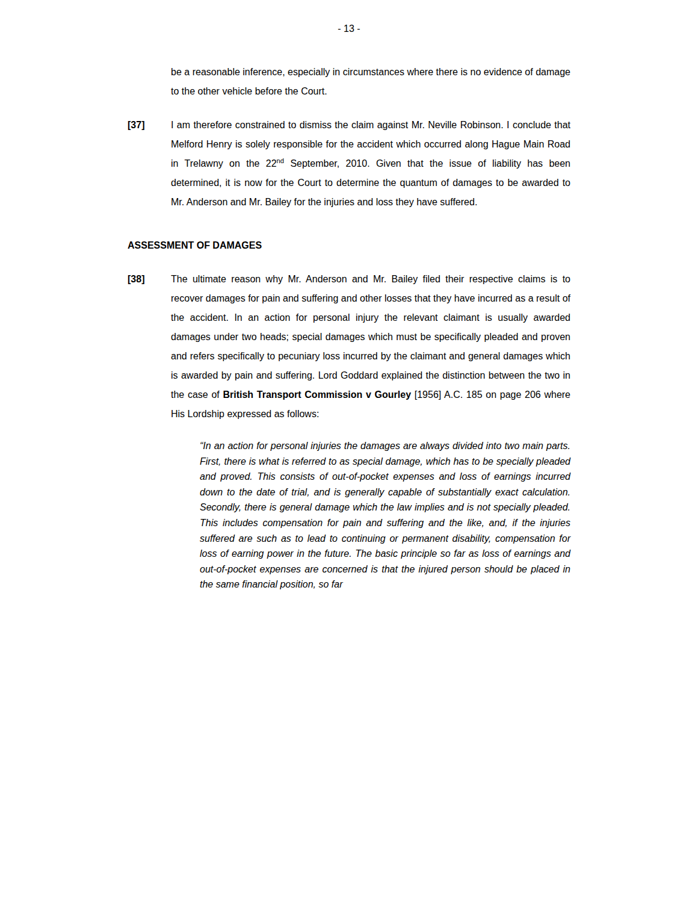- 13 -
be a reasonable inference, especially in circumstances where there is no evidence of damage to the other vehicle before the Court.
[37]
I am therefore constrained to dismiss the claim against Mr. Neville Robinson. I conclude that Melford Henry is solely responsible for the accident which occurred along Hague Main Road in Trelawny on the 22nd September, 2010. Given that the issue of liability has been determined, it is now for the Court to determine the quantum of damages to be awarded to Mr. Anderson and Mr. Bailey for the injuries and loss they have suffered.
ASSESSMENT OF DAMAGES
[38]
The ultimate reason why Mr. Anderson and Mr. Bailey filed their respective claims is to recover damages for pain and suffering and other losses that they have incurred as a result of the accident. In an action for personal injury the relevant claimant is usually awarded damages under two heads; special damages which must be specifically pleaded and proven and refers specifically to pecuniary loss incurred by the claimant and general damages which is awarded by pain and suffering. Lord Goddard explained the distinction between the two in the case of British Transport Commission v Gourley [1956] A.C. 185 on page 206 where His Lordship expressed as follows:
“In an action for personal injuries the damages are always divided into two main parts. First, there is what is referred to as special damage, which has to be specially pleaded and proved. This consists of out-of-pocket expenses and loss of earnings incurred down to the date of trial, and is generally capable of substantially exact calculation. Secondly, there is general damage which the law implies and is not specially pleaded. This includes compensation for pain and suffering and the like, and, if the injuries suffered are such as to lead to continuing or permanent disability, compensation for loss of earning power in the future. The basic principle so far as loss of earnings and out-of-pocket expenses are concerned is that the injured person should be placed in the same financial position, so far